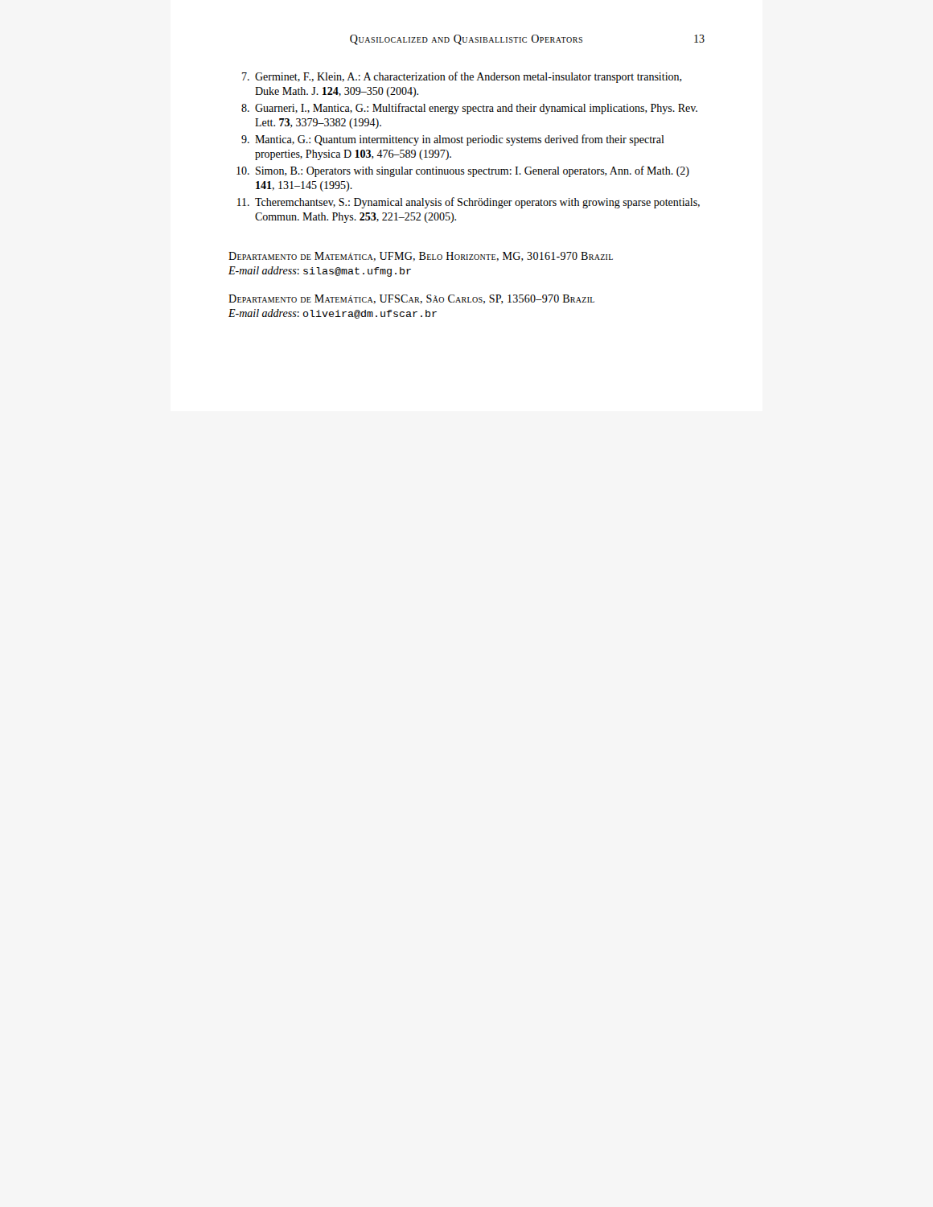Quasilocalized and Quasiballistic Operators 13
7. Germinet, F., Klein, A.: A characterization of the Anderson metal-insulator transport transition, Duke Math. J. 124, 309–350 (2004).
8. Guarneri, I., Mantica, G.: Multifractal energy spectra and their dynamical implications, Phys. Rev. Lett. 73, 3379–3382 (1994).
9. Mantica, G.: Quantum intermittency in almost periodic systems derived from their spectral properties, Physica D 103, 476–589 (1997).
10. Simon, B.: Operators with singular continuous spectrum: I. General operators, Ann. of Math. (2) 141, 131–145 (1995).
11. Tcheremchantsev, S.: Dynamical analysis of Schrödinger operators with growing sparse potentials, Commun. Math. Phys. 253, 221–252 (2005).
Departamento de Matemática, UFMG, Belo Horizonte, MG, 30161-970 Brazil
E-mail address: silas@mat.ufmg.br
Departamento de Matemática, UFSCar, São Carlos, SP, 13560–970 Brazil
E-mail address: oliveira@dm.ufscar.br